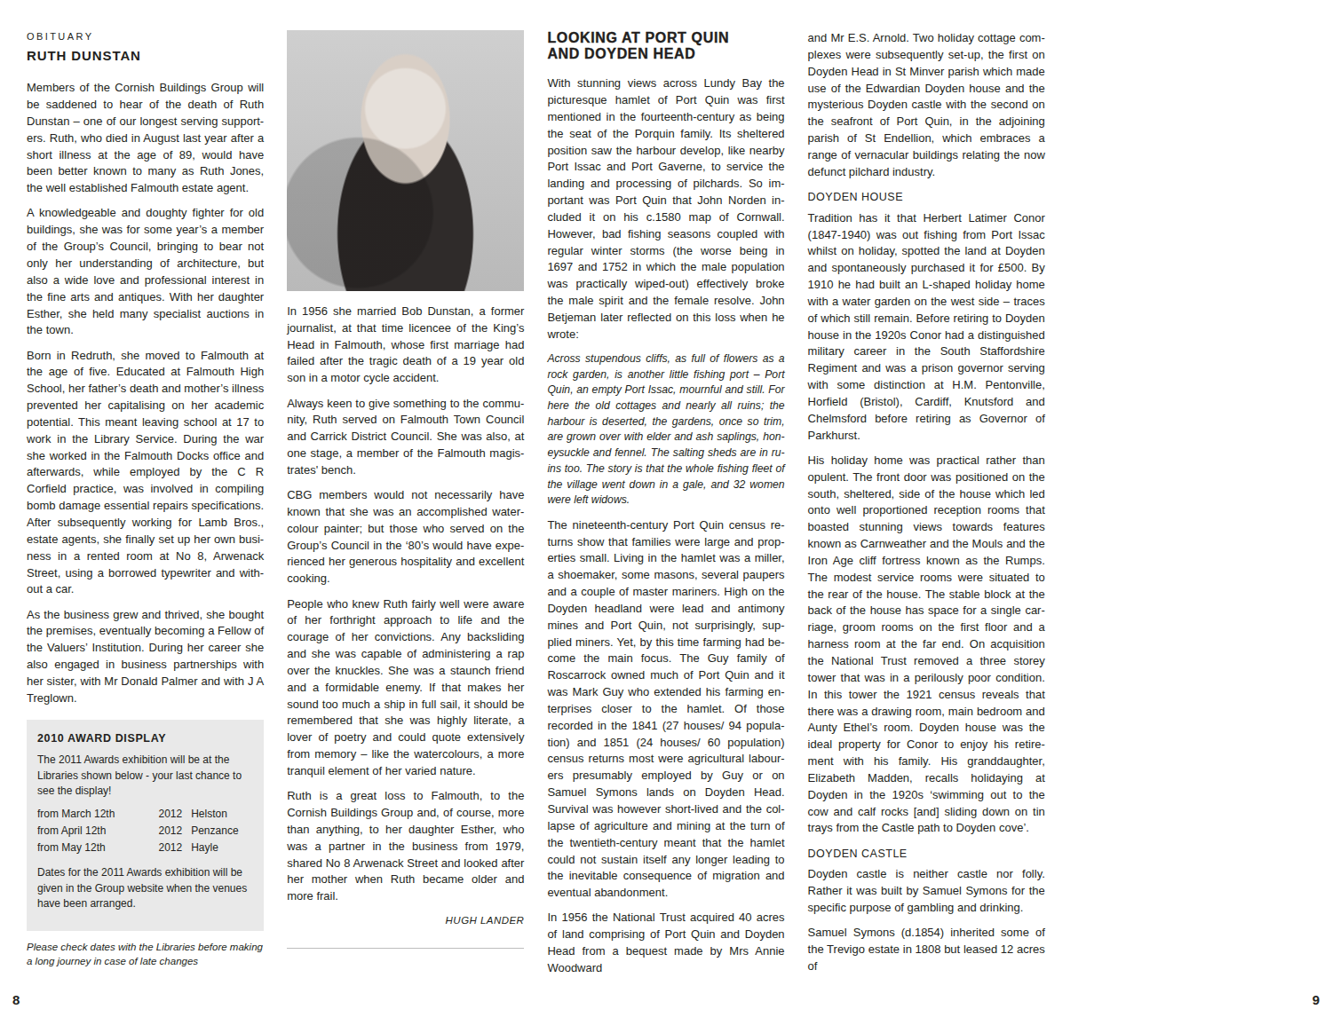Obituary
Ruth Dunstan
Members of the Cornish Buildings Group will be saddened to hear of the death of Ruth Dunstan – one of our longest serving supporters. Ruth, who died in August last year after a short illness at the age of 89, would have been better known to many as Ruth Jones, the well established Falmouth estate agent.
A knowledgeable and doughty fighter for old buildings, she was for some year’s a member of the Group’s Council, bringing to bear not only her understanding of architecture, but also a wide love and professional interest in the fine arts and antiques. With her daughter Esther, she held many specialist auctions in the town.
Born in Redruth, she moved to Falmouth at the age of five. Educated at Falmouth High School, her father’s death and mother’s illness prevented her capitalising on her academic potential. This meant leaving school at 17 to work in the Library Service. During the war she worked in the Falmouth Docks office and afterwards, while employed by the C R Corfield practice, was involved in compiling bomb damage essential repairs specifications. After subsequently working for Lamb Bros., estate agents, she finally set up her own business in a rented room at No 8, Arwenack Street, using a borrowed typewriter and without a car.
As the business grew and thrived, she bought the premises, eventually becoming a Fellow of the Valuers’ Institution. During her career she also engaged in business partnerships with her sister, with Mr Donald Palmer and with J A Treglown.
2010 Award Display
The 2011 Awards exhibition will be at the Libraries shown below - your last chance to see the display!
from March 12th 2012 Helston
from April 12th 2012 Penzance
from May 12th 2012 Hayle
Dates for the 2011 Awards exhibition will be given in the Group website when the venues have been arranged.
8
Please check dates with the Libraries before making a long journey in case of late changes
In 1956 she married Bob Dunstan, a former journalist, at that time licencee of the King’s Head in Falmouth, whose first marriage had failed after the tragic death of a 19 year old son in a motor cycle accident.
Always keen to give something to the community, Ruth served on Falmouth Town Council and Carrick District Council. She was also, at one stage, a member of the Falmouth magistrates' bench.
CBG members would not necessarily have known that she was an accomplished watercolour painter; but those who served on the Group’s Council in the ‘80’s would have experienced her generous hospitality and excellent cooking.
People who knew Ruth fairly well were aware of her forthright approach to life and the courage of her convictions. Any backsliding and she was capable of administering a rap over the knuckles. She was a staunch friend and a formidable enemy. If that makes her sound too much a ship in full sail, it should be remembered that she was highly literate, a lover of poetry and could quote extensively from memory – like the watercolours, a more tranquil element of her varied nature.
Ruth is a great loss to Falmouth, to the Cornish Buildings Group and, of course, more than anything, to her daughter Esther, who was a partner in the business from 1979, shared No 8 Arwenack Street and looked after her mother when Ruth became older and more frail.
Hugh Lander
Looking at Port Quin
and Doyden Head
With stunning views across Lundy Bay the picturesque hamlet of Port Quin was first mentioned in the fourteenth-century as being the seat of the Porquin family. Its sheltered position saw the harbour develop, like nearby Port Issac and Port Gaverne, to service the landing and processing of pilchards. So important was Port Quin that John Norden included it on his c.1580 map of Cornwall. However, bad fishing seasons coupled with regular winter storms (the worse being in 1697 and 1752 in which the male population was practically wiped-out) effectively broke the male spirit and the female resolve. John Betjeman later reflected on this loss when he wrote:
Across stupendous cliffs, as full of flowers as a rock garden, is another little fishing port – Port Quin, an empty Port Issac, mournful and still. For here the old cottages and nearly all ruins; the harbour is deserted, the gardens, once so trim, are grown over with elder and ash saplings, honeysuckle and fennel. The salting sheds are in ruins too. The story is that the whole fishing fleet of the village went down in a gale, and 32 women were left widows.
The nineteenth-century Port Quin census returns show that families were large and properties small. Living in the hamlet was a miller, a shoemaker, some masons, several paupers and a couple of master mariners. High on the Doyden headland were lead and antimony mines and Port Quin, not surprisingly, supplied miners. Yet, by this time farming had become the main focus. The Guy family of Roscarrock owned much of Port Quin and it was Mark Guy who extended his farming enterprises closer to the hamlet. Of those recorded in the 1841 (27 houses/ 94 population) and 1851 (24 houses/ 60 population) census returns most were agricultural labourers presumably employed by Guy or on Samuel Symons lands on Doyden Head. Survival was however short-lived and the collapse of agriculture and mining at the turn of the twentieth-century meant that the hamlet could not sustain itself any longer leading to the inevitable consequence of migration and eventual abandonment.
In 1956 the National Trust acquired 40 acres of land comprising of Port Quin and Doyden Head from a bequest made by Mrs Annie Woodward
and Mr E.S. Arnold. Two holiday cottage complexes were subsequently set-up, the first on Doyden Head in St Minver parish which made use of the Edwardian Doyden house and the mysterious Doyden castle with the second on the seafront of Port Quin, in the adjoining parish of St Endellion, which embraces a range of vernacular buildings relating the now defunct pilchard industry.
Doyden House
Tradition has it that Herbert Latimer Conor (1847-1940) was out fishing from Port Issac whilst on holiday, spotted the land at Doyden and spontaneously purchased it for £500. By 1910 he had built an L-shaped holiday home with a water garden on the west side – traces of which still remain. Before retiring to Doyden house in the 1920s Conor had a distinguished military career in the South Staffordshire Regiment and was a prison governor serving with some distinction at H.M. Pentonville, Horfield (Bristol), Cardiff, Knutsford and Chelmsford before retiring as Governor of Parkhurst.
His holiday home was practical rather than opulent. The front door was positioned on the south, sheltered, side of the house which led onto well proportioned reception rooms that boasted stunning views towards features known as Carnweather and the Mouls and the Iron Age cliff fortress known as the Rumps. The modest service rooms were situated to the rear of the house. The stable block at the back of the house has space for a single carriage, groom rooms on the first floor and a harness room at the far end. On acquisition the National Trust removed a three storey tower that was in a perilously poor condition. In this tower the 1921 census reveals that there was a drawing room, main bedroom and Aunty Ethel’s room. Doyden house was the ideal property for Conor to enjoy his retirement with his family. His granddaughter, Elizabeth Madden, recalls holidaying at Doyden in the 1920s ‘swimming out to the cow and calf rocks [and] sliding down on tin trays from the Castle path to Doyden cove’.
Doyden Castle
Doyden castle is neither castle nor folly. Rather it was built by Samuel Symons for the specific purpose of gambling and drinking.
Samuel Symons (d.1854) inherited some of the Trevigo estate in 1808 but leased 12 acres of
9